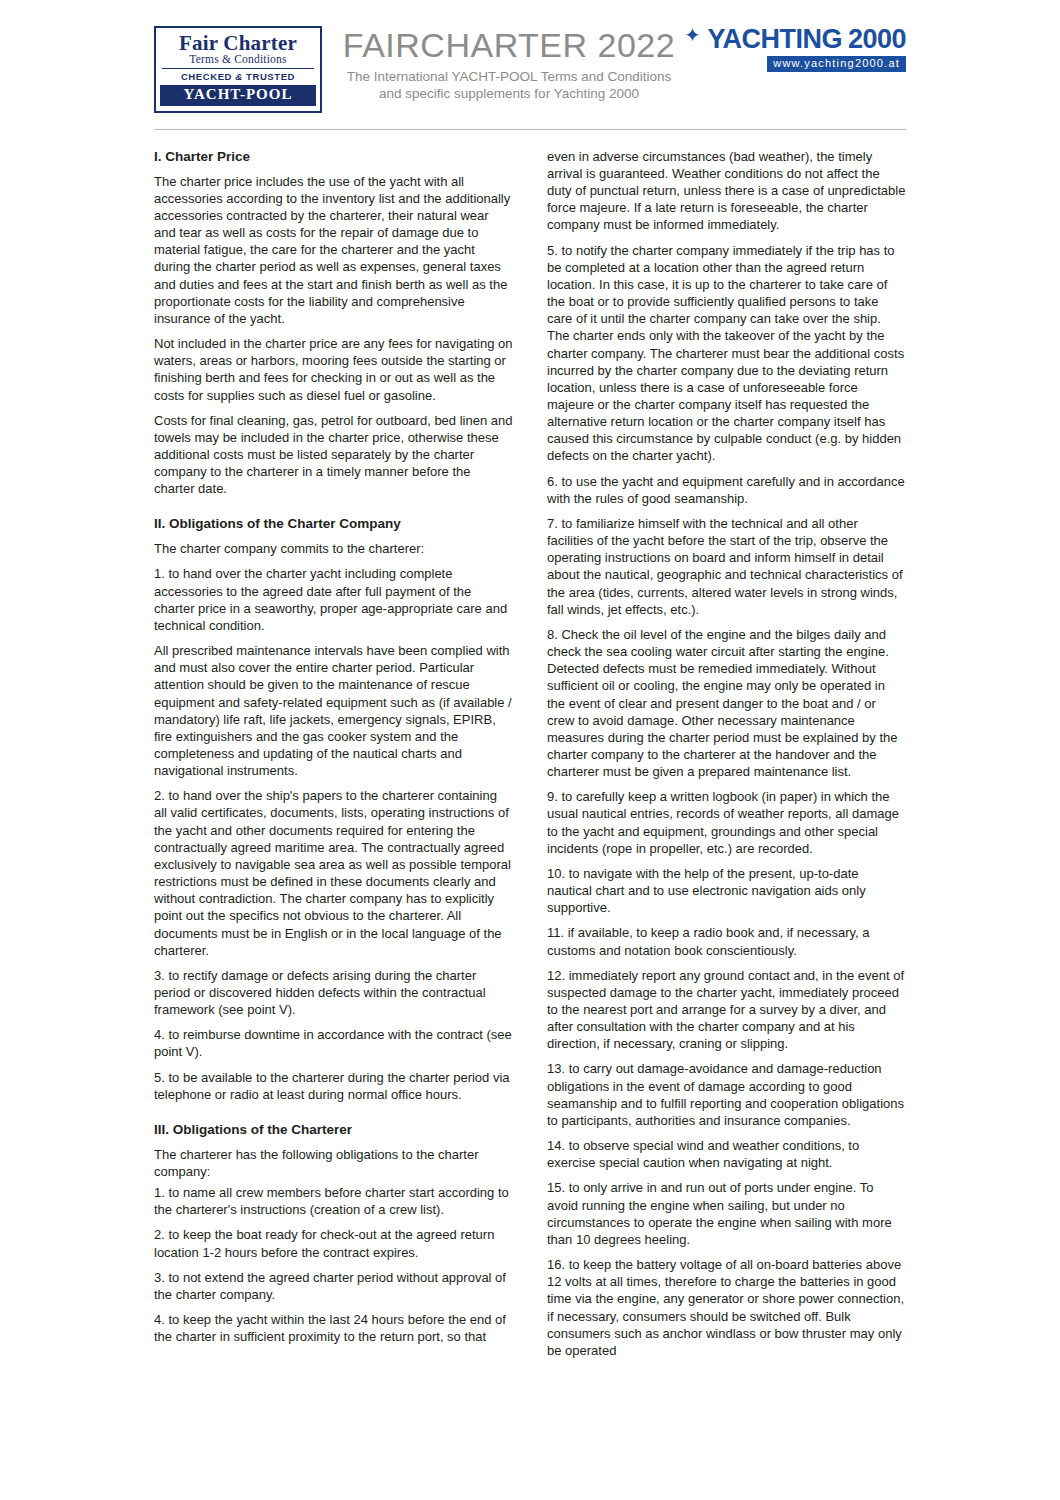Fair Charter
Terms & Conditions
CHECKED & TRUSTED
YACHT-POOL
FAIRCHARTER 2022
The International YACHT-POOL Terms and Conditions
and specific supplements for Yachting 2000
✦ YACHTING 2000
www.yachting2000.at
I. Charter Price
The charter price includes the use of the yacht with all accessories according to the inventory list and the additionally accessories contracted by the charterer, their natural wear and tear as well as costs for the repair of damage due to material fatigue, the care for the charterer and the yacht during the charter period as well as expenses, general taxes and duties and fees at the start and finish berth as well as the proportionate costs for the liability and comprehensive insurance of the yacht.
Not included in the charter price are any fees for navigating on waters, areas or harbors, mooring fees outside the starting or finishing berth and fees for checking in or out as well as the costs for supplies such as diesel fuel or gasoline.
Costs for final cleaning, gas, petrol for outboard, bed linen and towels may be included in the charter price, otherwise these additional costs must be listed separately by the charter company to the charterer in a timely manner before the charter date.
II. Obligations of the Charter Company
The charter company commits to the charterer:
1. to hand over the charter yacht including complete accessories to the agreed date after full payment of the charter price in a seaworthy, proper age-appropriate care and technical condition.
All prescribed maintenance intervals have been complied with and must also cover the entire charter period. Particular attention should be given to the maintenance of rescue equipment and safety-related equipment such as (if available / mandatory) life raft, life jackets, emergency signals, EPIRB, fire extinguishers and the gas cooker system and the completeness and updating of the nautical charts and navigational instruments.
2. to hand over the ship's papers to the charterer containing all valid certificates, documents, lists, operating instructions of the yacht and other documents required for entering the contractually agreed maritime area. The contractually agreed exclusively to navigable sea area as well as possible temporal restrictions must be defined in these documents clearly and without contradiction. The charter company has to explicitly point out the specifics not obvious to the charterer. All documents must be in English or in the local language of the charterer.
3. to rectify damage or defects arising during the charter period or discovered hidden defects within the contractual framework (see point V).
4. to reimburse downtime in accordance with the contract (see point V).
5. to be available to the charterer during the charter period via telephone or radio at least during normal office hours.
III. Obligations of the Charterer
The charterer has the following obligations to the charter company:
1. to name all crew members before charter start according to the charterer's instructions (creation of a crew list).
2. to keep the boat ready for check-out at the agreed return location 1-2 hours before the contract expires.
3. to not extend the agreed charter period without approval of the charter company.
4. to keep the yacht within the last 24 hours before the end of the charter in sufficient proximity to the return port, so that even in adverse circumstances (bad weather), the timely arrival is guaranteed. Weather conditions do not affect the duty of punctual return, unless there is a case of unpredictable force majeure. If a late return is foreseeable, the charter company must be informed immediately.
5. to notify the charter company immediately if the trip has to be completed at a location other than the agreed return location. In this case, it is up to the charterer to take care of the boat or to provide sufficiently qualified persons to take care of it until the charter company can take over the ship. The charter ends only with the takeover of the yacht by the charter company. The charterer must bear the additional costs incurred by the charter company due to the deviating return location, unless there is a case of unforeseeable force majeure or the charter company itself has requested the alternative return location or the charter company itself has caused this circumstance by culpable conduct (e.g. by hidden defects on the charter yacht).
6. to use the yacht and equipment carefully and in accordance with the rules of good seamanship.
7. to familiarize himself with the technical and all other facilities of the yacht before the start of the trip, observe the operating instructions on board and inform himself in detail about the nautical, geographic and technical characteristics of the area (tides, currents, altered water levels in strong winds, fall winds, jet effects, etc.).
8. Check the oil level of the engine and the bilges daily and check the sea cooling water circuit after starting the engine. Detected defects must be remedied immediately. Without sufficient oil or cooling, the engine may only be operated in the event of clear and present danger to the boat and / or crew to avoid damage. Other necessary maintenance measures during the charter period must be explained by the charter company to the charterer at the handover and the charterer must be given a prepared maintenance list.
9. to carefully keep a written logbook (in paper) in which the usual nautical entries, records of weather reports, all damage to the yacht and equipment, groundings and other special incidents (rope in propeller, etc.) are recorded.
10. to navigate with the help of the present, up-to-date nautical chart and to use electronic navigation aids only supportive.
11. if available, to keep a radio book and, if necessary, a customs and notation book conscientiously.
12. immediately report any ground contact and, in the event of suspected damage to the charter yacht, immediately proceed to the nearest port and arrange for a survey by a diver, and after consultation with the charter company and at his direction, if necessary, craning or slipping.
13. to carry out damage-avoidance and damage-reduction obligations in the event of damage according to good seamanship and to fulfill reporting and cooperation obligations to participants, authorities and insurance companies.
14. to observe special wind and weather conditions, to exercise special caution when navigating at night.
15. to only arrive in and run out of ports under engine. To avoid running the engine when sailing, but under no circumstances to operate the engine when sailing with more than 10 degrees heeling.
16. to keep the battery voltage of all on-board batteries above 12 volts at all times, therefore to charge the batteries in good time via the engine, any generator or shore power connection, if necessary, consumers should be switched off. Bulk consumers such as anchor windlass or bow thruster may only be operated